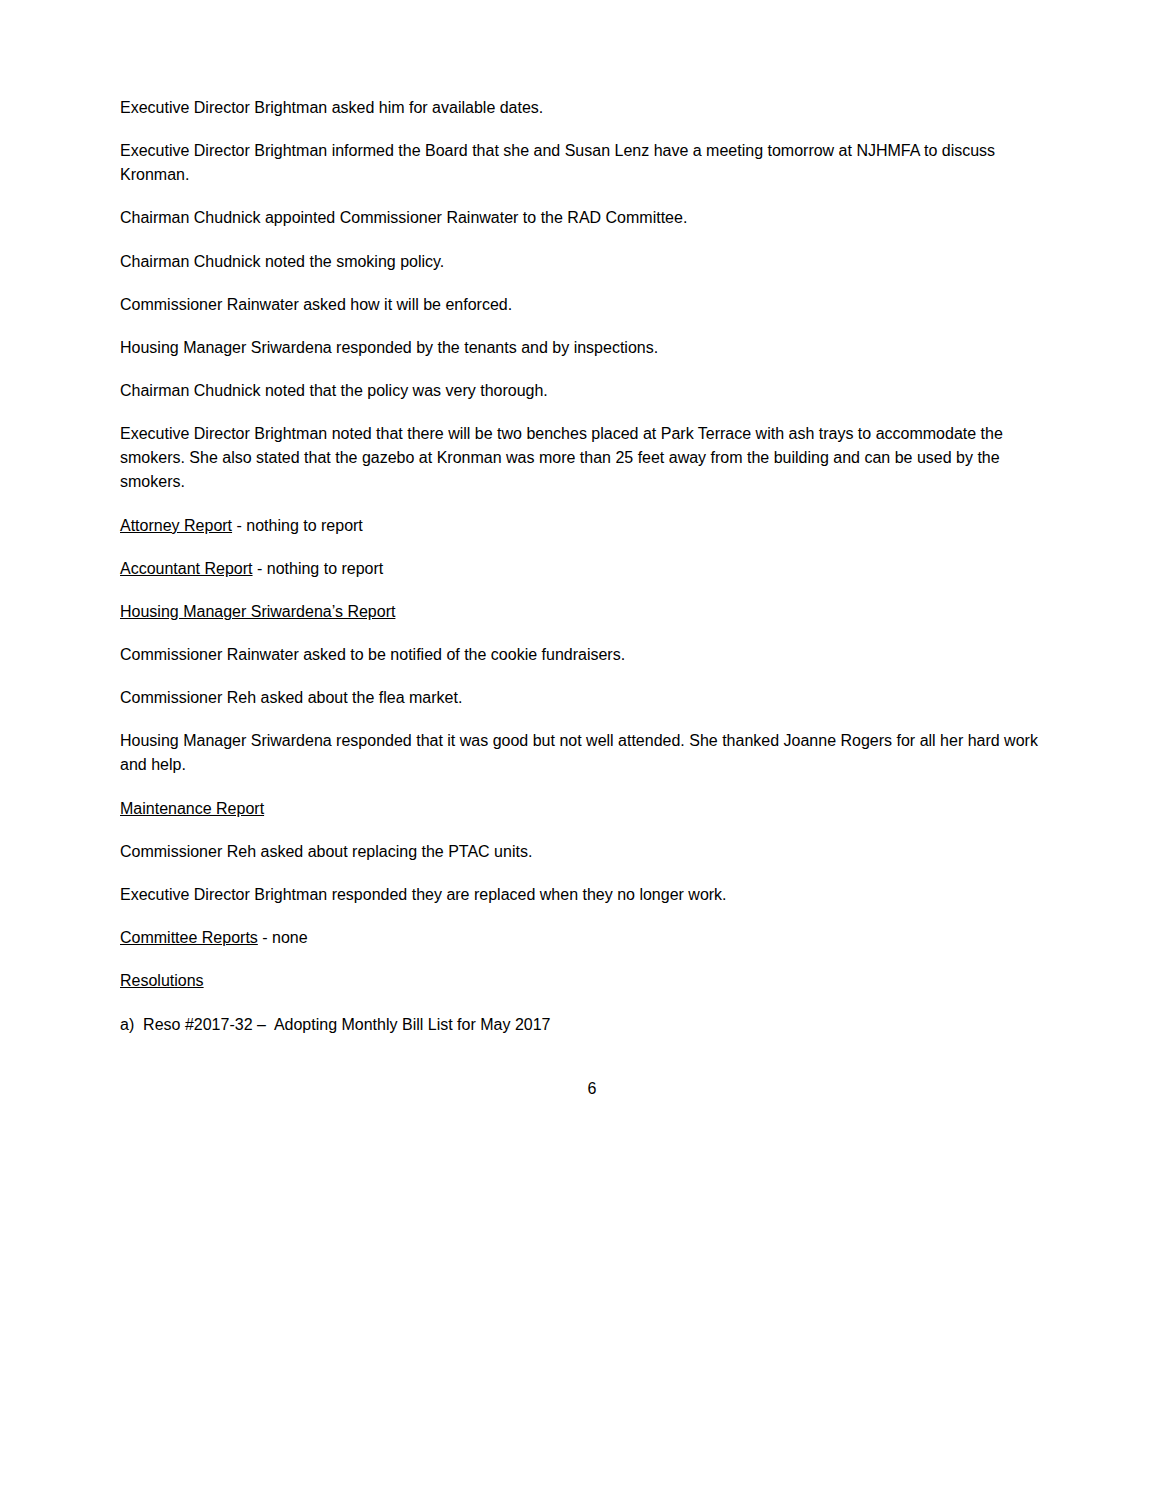Executive Director Brightman asked him for available dates.
Executive Director Brightman informed the Board that she and Susan Lenz have a meeting tomorrow at NJHMFA to discuss Kronman.
Chairman Chudnick appointed Commissioner Rainwater to the RAD Committee.
Chairman Chudnick noted the smoking policy.
Commissioner Rainwater asked how it will be enforced.
Housing Manager Sriwardena responded by the tenants and by inspections.
Chairman Chudnick noted that the policy was very thorough.
Executive Director Brightman noted that there will be two benches placed at Park Terrace with ash trays to accommodate the smokers. She also stated that the gazebo at Kronman was more than 25 feet away from the building and can be used by the smokers.
Attorney Report - nothing to report
Accountant Report - nothing to report
Housing Manager Sriwardena’s Report
Commissioner Rainwater asked to be notified of the cookie fundraisers.
Commissioner Reh asked about the flea market.
Housing Manager Sriwardena responded that it was good but not well attended. She thanked Joanne Rogers for all her hard work and help.
Maintenance Report
Commissioner Reh asked about replacing the PTAC units.
Executive Director Brightman responded they are replaced when they no longer work.
Committee Reports - none
Resolutions
a) Reso #2017-32 – Adopting Monthly Bill List for May 2017
6